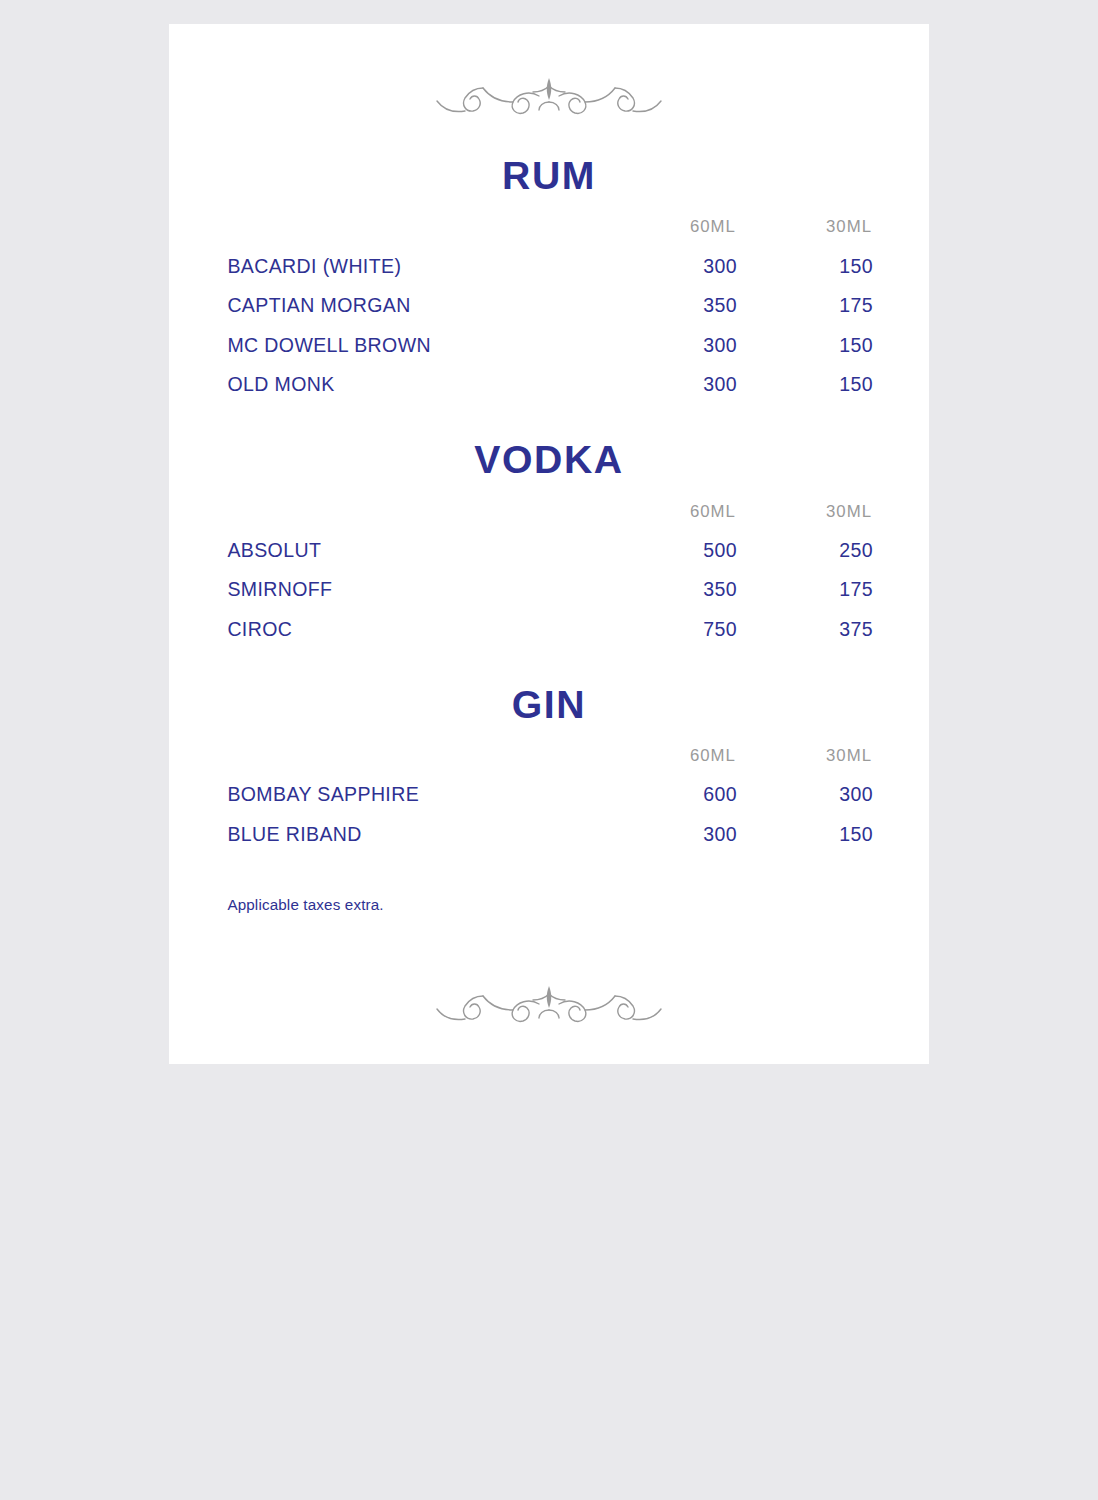RUM
| | 60ML | 30ML |
| --- | --- | --- |
| BACARDI (WHITE) | 300 | 150 |
| CAPTIAN MORGAN | 350 | 175 |
| MC DOWELL BROWN | 300 | 150 |
| OLD MONK | 300 | 150 |
VODKA
| | 60ML | 30ML |
| --- | --- | --- |
| ABSOLUT | 500 | 250 |
| SMIRNOFF | 350 | 175 |
| CIROC | 750 | 375 |
GIN
| | 60ML | 30ML |
| --- | --- | --- |
| BOMBAY SAPPHIRE | 600 | 300 |
| BLUE RIBAND | 300 | 150 |
Applicable taxes extra.